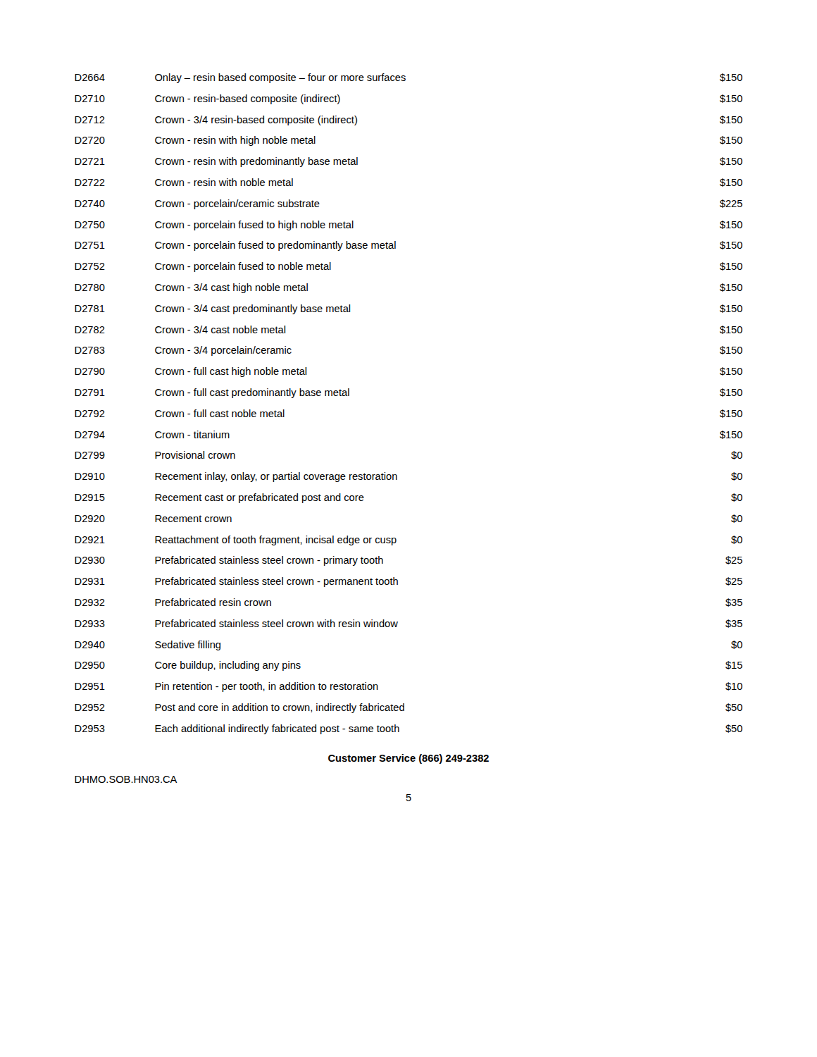| D2664 | Onlay – resin based composite – four or more surfaces | $150 |
| D2710 | Crown - resin-based composite (indirect) | $150 |
| D2712 | Crown - 3/4 resin-based composite (indirect) | $150 |
| D2720 | Crown - resin with high noble metal | $150 |
| D2721 | Crown - resin with predominantly base metal | $150 |
| D2722 | Crown - resin with noble metal | $150 |
| D2740 | Crown - porcelain/ceramic substrate | $225 |
| D2750 | Crown - porcelain fused to high noble metal | $150 |
| D2751 | Crown - porcelain fused to predominantly base metal | $150 |
| D2752 | Crown - porcelain fused to noble metal | $150 |
| D2780 | Crown - 3/4 cast high noble metal | $150 |
| D2781 | Crown - 3/4 cast predominantly base metal | $150 |
| D2782 | Crown - 3/4 cast noble metal | $150 |
| D2783 | Crown - 3/4 porcelain/ceramic | $150 |
| D2790 | Crown - full cast high noble metal | $150 |
| D2791 | Crown - full cast predominantly base metal | $150 |
| D2792 | Crown - full cast noble metal | $150 |
| D2794 | Crown - titanium | $150 |
| D2799 | Provisional crown | $0 |
| D2910 | Recement inlay, onlay, or partial coverage restoration | $0 |
| D2915 | Recement cast or prefabricated post and core | $0 |
| D2920 | Recement crown | $0 |
| D2921 | Reattachment of tooth fragment, incisal edge or cusp | $0 |
| D2930 | Prefabricated stainless steel crown - primary tooth | $25 |
| D2931 | Prefabricated stainless steel crown - permanent tooth | $25 |
| D2932 | Prefabricated resin crown | $35 |
| D2933 | Prefabricated stainless steel crown with resin window | $35 |
| D2940 | Sedative filling | $0 |
| D2950 | Core buildup, including any pins | $15 |
| D2951 | Pin retention - per tooth, in addition to restoration | $10 |
| D2952 | Post and core in addition to crown, indirectly fabricated | $50 |
| D2953 | Each additional indirectly fabricated post - same tooth | $50 |
Customer Service (866) 249-2382
DHMO.SOB.HN03.CA
5